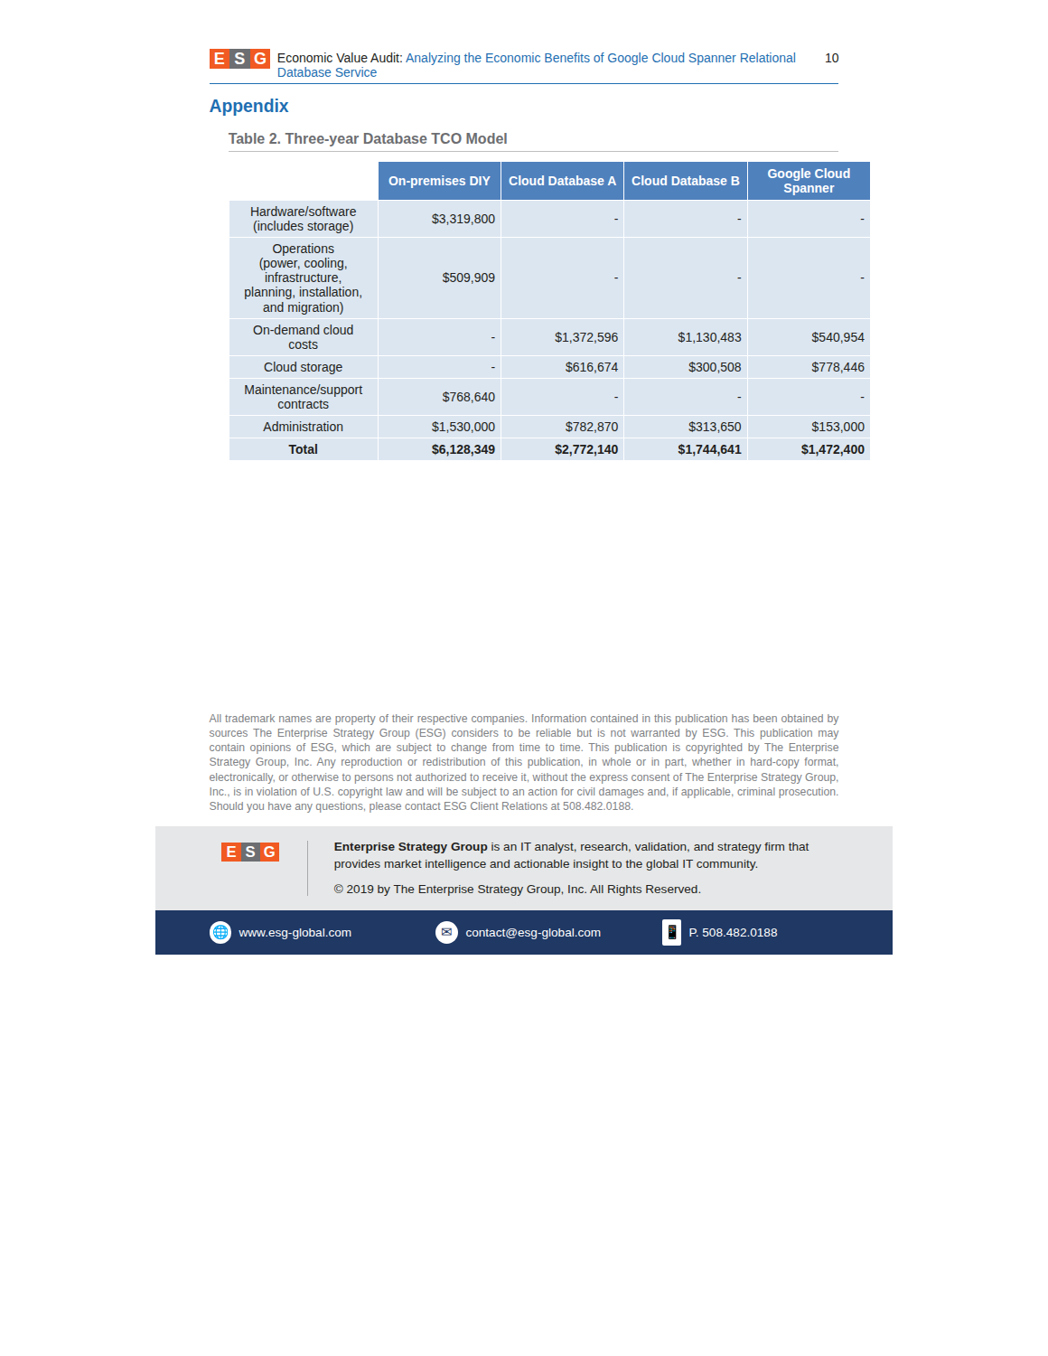ESG
Economic Value Audit: Analyzing the Economic Benefits of Google Cloud Spanner Relational Database Service
10
Appendix
Table 2. Three-year Database TCO Model
| | On-premises DIY | Cloud Database A | Cloud Database B | Google Cloud Spanner |
| --- | --- | --- | --- | --- |
| Hardware/software (includes storage) | $3,319,800 | - | - | - |
| Operations (power, cooling, infrastructure, planning, installation, and migration) | $509,909 | - | - | - |
| On-demand cloud costs | - | $1,372,596 | $1,130,483 | $540,954 |
| Cloud storage | - | $616,674 | $300,508 | $778,446 |
| Maintenance/support contracts | $768,640 | - | - | - |
| Administration | $1,530,000 | $782,870 | $313,650 | $153,000 |
| Total | $6,128,349 | $2,772,140 | $1,744,641 | $1,472,400 |
All trademark names are property of their respective companies. Information contained in this publication has been obtained by sources The Enterprise Strategy Group (ESG) considers to be reliable but is not warranted by ESG. This publication may contain opinions of ESG, which are subject to change from time to time. This publication is copyrighted by The Enterprise Strategy Group, Inc. Any reproduction or redistribution of this publication, in whole or in part, whether in hard-copy format, electronically, or otherwise to persons not authorized to receive it, without the express consent of The Enterprise Strategy Group, Inc., is in violation of U.S. copyright law and will be subject to an action for civil damages and, if applicable, criminal prosecution. Should you have any questions, please contact ESG Client Relations at 508.482.0188.
ESG
Enterprise Strategy Group is an IT analyst, research, validation, and strategy firm that provides market intelligence and actionable insight to the global IT community.
© 2019 by The Enterprise Strategy Group, Inc. All Rights Reserved.
🌐 www.esg-global.com
✉ contact@esg-global.com
📱 P. 508.482.0188